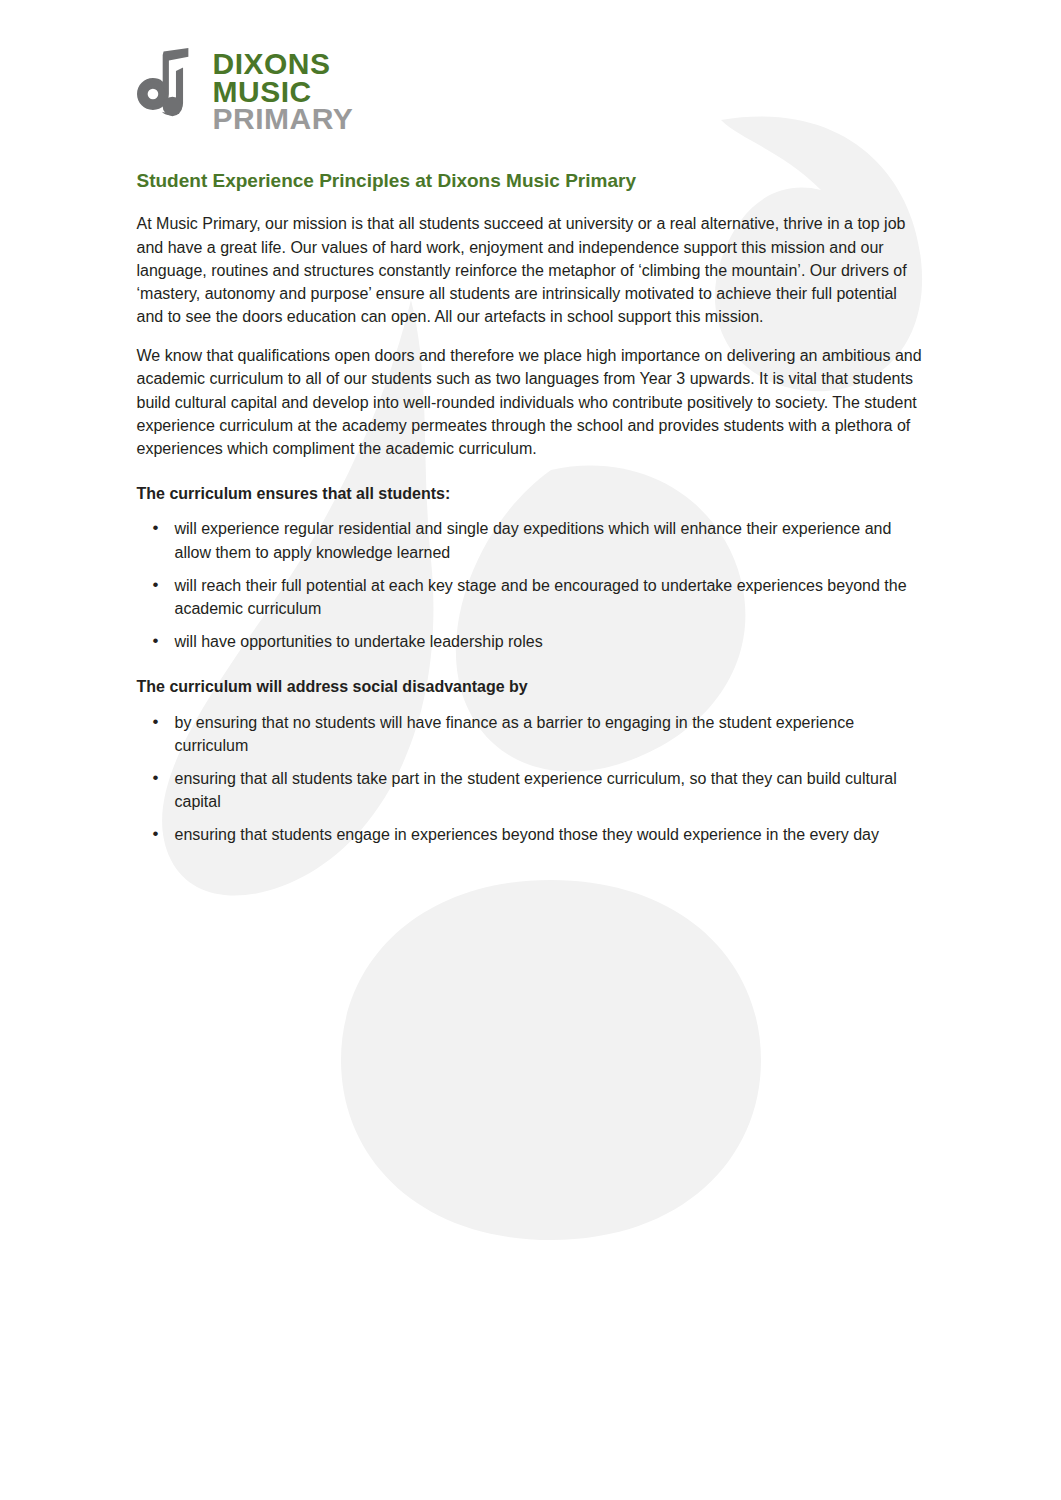DIXONS MUSIC PRIMARY
Student Experience Principles at Dixons Music Primary
At Music Primary, our mission is that all students succeed at university or a real alternative, thrive in a top job and have a great life. Our values of hard work, enjoyment and independence support this mission and our language, routines and structures constantly reinforce the metaphor of ‘climbing the mountain’. Our drivers of ‘mastery, autonomy and purpose’ ensure all students are intrinsically motivated to achieve their full potential and to see the doors education can open. All our artefacts in school support this mission.
We know that qualifications open doors and therefore we place high importance on delivering an ambitious and academic curriculum to all of our students such as two languages from Year 3 upwards. It is vital that students build cultural capital and develop into well-rounded individuals who contribute positively to society. The student experience curriculum at the academy permeates through the school and provides students with a plethora of experiences which compliment the academic curriculum.
The curriculum ensures that all students:
will experience regular residential and single day expeditions which will enhance their experience and allow them to apply knowledge learned
will reach their full potential at each key stage and be encouraged to undertake experiences beyond the academic curriculum
will have opportunities to undertake leadership roles
The curriculum will address social disadvantage by
by ensuring that no students will have finance as a barrier to engaging in the student experience curriculum
ensuring that all students take part in the student experience curriculum, so that they can build cultural capital
ensuring that students engage in experiences beyond those they would experience in the every day